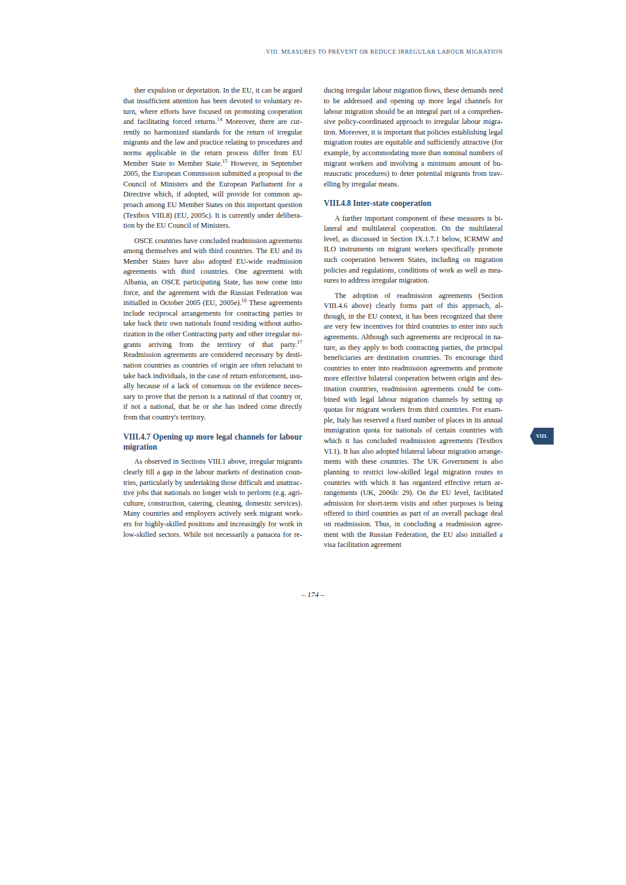VIII. Measures to prevent or reduce irregular labour migration
ther expulsion or deportation. In the EU, it can be argued that insufficient attention has been devoted to voluntary return, where efforts have focused on promoting cooperation and facilitating forced returns.14 Moreover, there are currently no harmonized standards for the return of irregular migrants and the law and practice relating to procedures and norms applicable in the return process differ from EU Member State to Member State.15 However, in September 2005, the European Commission submitted a proposal to the Council of Ministers and the European Parliament for a Directive which, if adopted, will provide for common approach among EU Member States on this important question (Textbox VIII.8) (EU, 2005c). It is currently under deliberation by the EU Council of Ministers.
OSCE countries have concluded readmission agreements among themselves and with third countries. The EU and its Member States have also adopted EU-wide readmission agreements with third countries. One agreement with Albania, an OSCE participating State, has now come into force, and the agreement with the Russian Federation was initialled in October 2005 (EU, 2005e).16 These agreements include reciprocal arrangements for contracting parties to take back their own nationals found residing without authorization in the other Contracting party and other irregular migrants arriving from the territory of that party.17 Readmission agreements are considered necessary by destination countries as countries of origin are often reluctant to take back individuals, in the case of return enforcement, usually because of a lack of consensus on the evidence necessary to prove that the person is a national of that country or, if not a national, that he or she has indeed come directly from that country's territory.
VIII.4.7 Opening up more legal channels for labour migration
As observed in Sections VIII.1 above, irregular migrants clearly fill a gap in the labour markets of destination countries, particularly by undertaking those difficult and unattractive jobs that nationals no longer wish to perform (e.g. agriculture, construction, catering, cleaning, domestic services). Many countries and employers actively seek migrant workers for highly-skilled positions and increasingly for work in low-skilled sectors. While not necessarily a panacea for reducing irregular labour migration flows, these demands need to be addressed and opening up more legal channels for labour migration should be an integral part of a comprehensive policy-coordinated approach to irregular labour migration. Moreover, it is important that policies establishing legal migration routes are equitable and sufficiently attractive (for example, by accommodating more than nominal numbers of migrant workers and involving a minimum amount of bureaucratic procedures) to deter potential migrants from travelling by irregular means.
VIII.4.8 Inter-state cooperation
A further important component of these measures is bilateral and multilateral cooperation. On the multilateral level, as discussed in Section IX.1.7.1 below, ICRMW and ILO instruments on migrant workers specifically promote such cooperation between States, including on migration policies and regulations, conditions of work as well as measures to address irregular migration.
The adoption of readmission agreements (Section VIII.4.6 above) clearly forms part of this approach, although, in the EU context, it has been recognized that there are very few incentives for third countries to enter into such agreements. Although such agreements are reciprocal in nature, as they apply to both contracting parties, the principal beneficiaries are destination countries. To encourage third countries to enter into readmission agreements and promote more effective bilateral cooperation between origin and destination countries, readmission agreements could be combined with legal labour migration channels by setting up quotas for migrant workers from third countries. For example, Italy has reserved a fixed number of places in its annual immigration quota for nationals of certain countries with which it has concluded readmission agreements (Textbox VI.1). It has also adopted bilateral labour migration arrangements with these countries. The UK Government is also planning to restrict low-skilled legal migration routes to countries with which it has organized effective return arrangements (UK, 2006b: 29). On the EU level, facilitated admission for short-term visits and other purposes is being offered to third countries as part of an overall package deal on readmission. Thus, in concluding a readmission agreement with the Russian Federation, the EU also initialled a visa facilitation agreement
VIII.
– 174 –